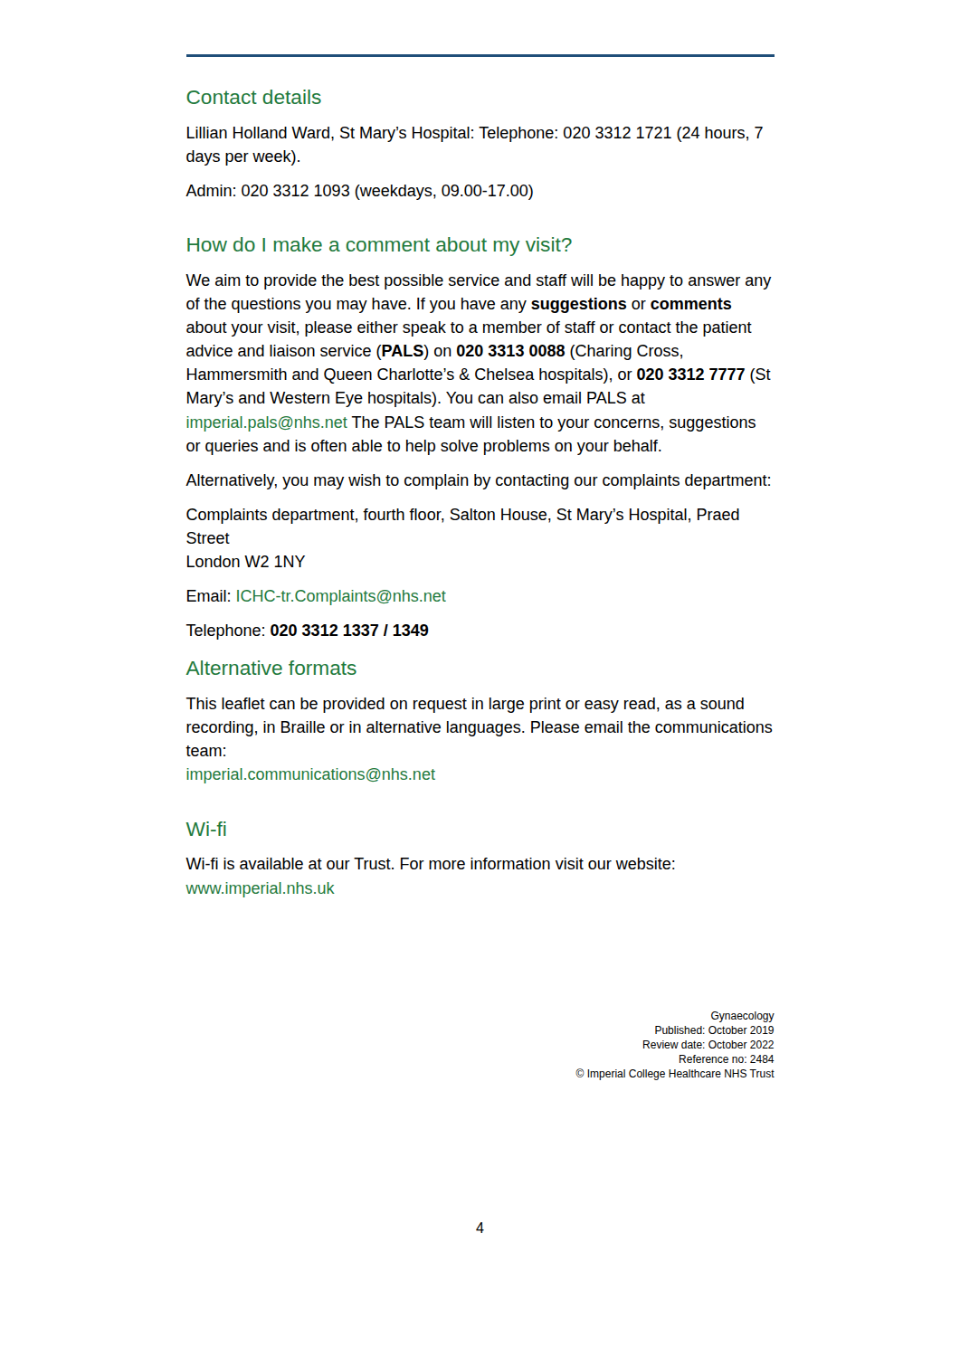Contact details
Lillian Holland Ward, St Mary’s Hospital: Telephone: 020 3312 1721 (24 hours, 7 days per week).
Admin: 020 3312 1093 (weekdays, 09.00-17.00)
How do I make a comment about my visit?
We aim to provide the best possible service and staff will be happy to answer any of the questions you may have. If you have any suggestions or comments about your visit, please either speak to a member of staff or contact the patient advice and liaison service (PALS) on 020 3313 0088 (Charing Cross, Hammersmith and Queen Charlotte’s & Chelsea hospitals), or 020 3312 7777 (St Mary’s and Western Eye hospitals). You can also email PALS at imperial.pals@nhs.net The PALS team will listen to your concerns, suggestions or queries and is often able to help solve problems on your behalf.
Alternatively, you may wish to complain by contacting our complaints department:
Complaints department, fourth floor, Salton House, St Mary’s Hospital, Praed Street
London W2 1NY
Email: ICHC-tr.Complaints@nhs.net
Telephone: 020 3312 1337 / 1349
Alternative formats
This leaflet can be provided on request in large print or easy read, as a sound recording, in Braille or in alternative languages. Please email the communications team:
imperial.communications@nhs.net
Wi-fi
Wi-fi is available at our Trust. For more information visit our website: www.imperial.nhs.uk
Gynaecology
Published: October 2019
Review date: October 2022
Reference no: 2484
© Imperial College Healthcare NHS Trust
4